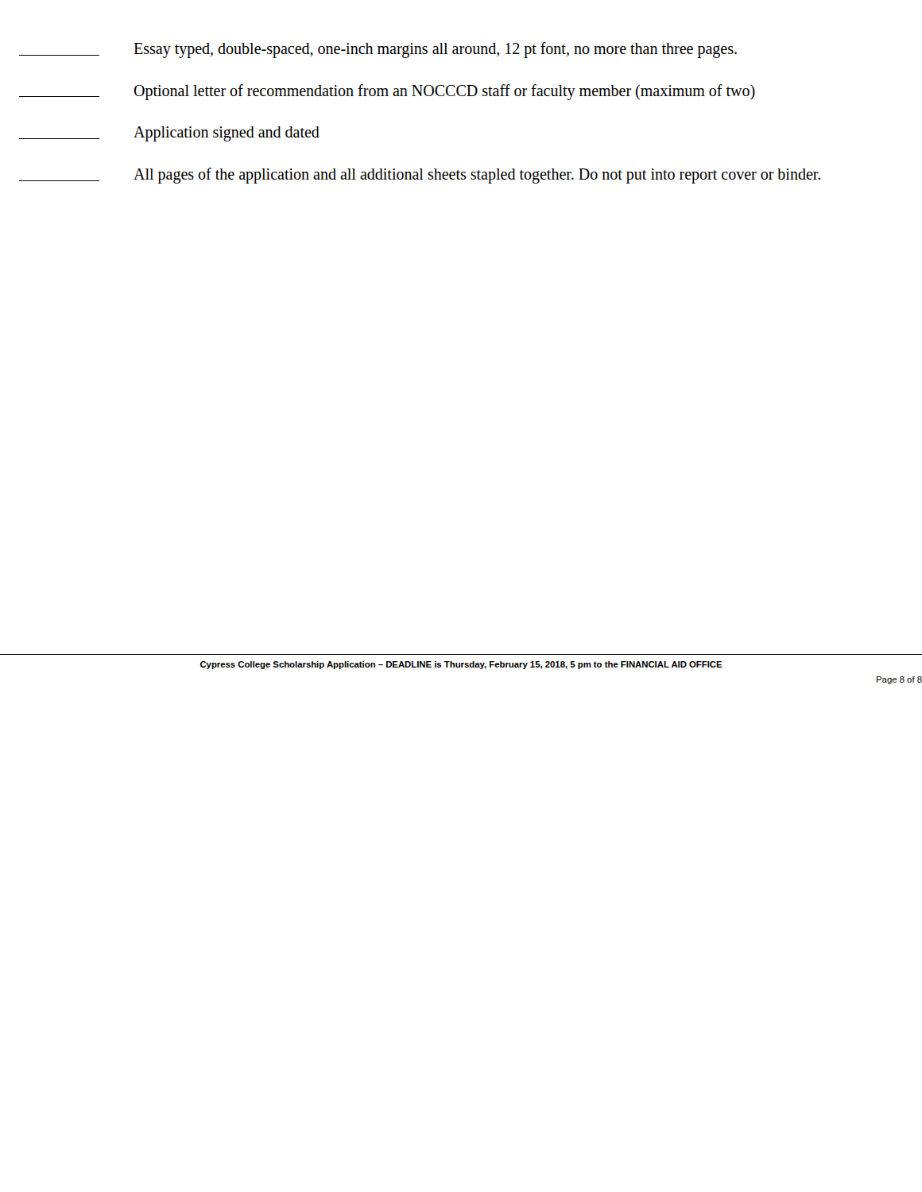Essay typed, double-spaced, one-inch margins all around, 12 pt font, no more than three pages.
Optional letter of recommendation from an NOCCCD staff or faculty member (maximum of two)
Application signed and dated
All pages of the application and all additional sheets stapled together. Do not put into report cover or binder.
Cypress College Scholarship Application – DEADLINE is Thursday, February 15, 2018, 5 pm to the FINANCIAL AID OFFICE
Page 8 of 8